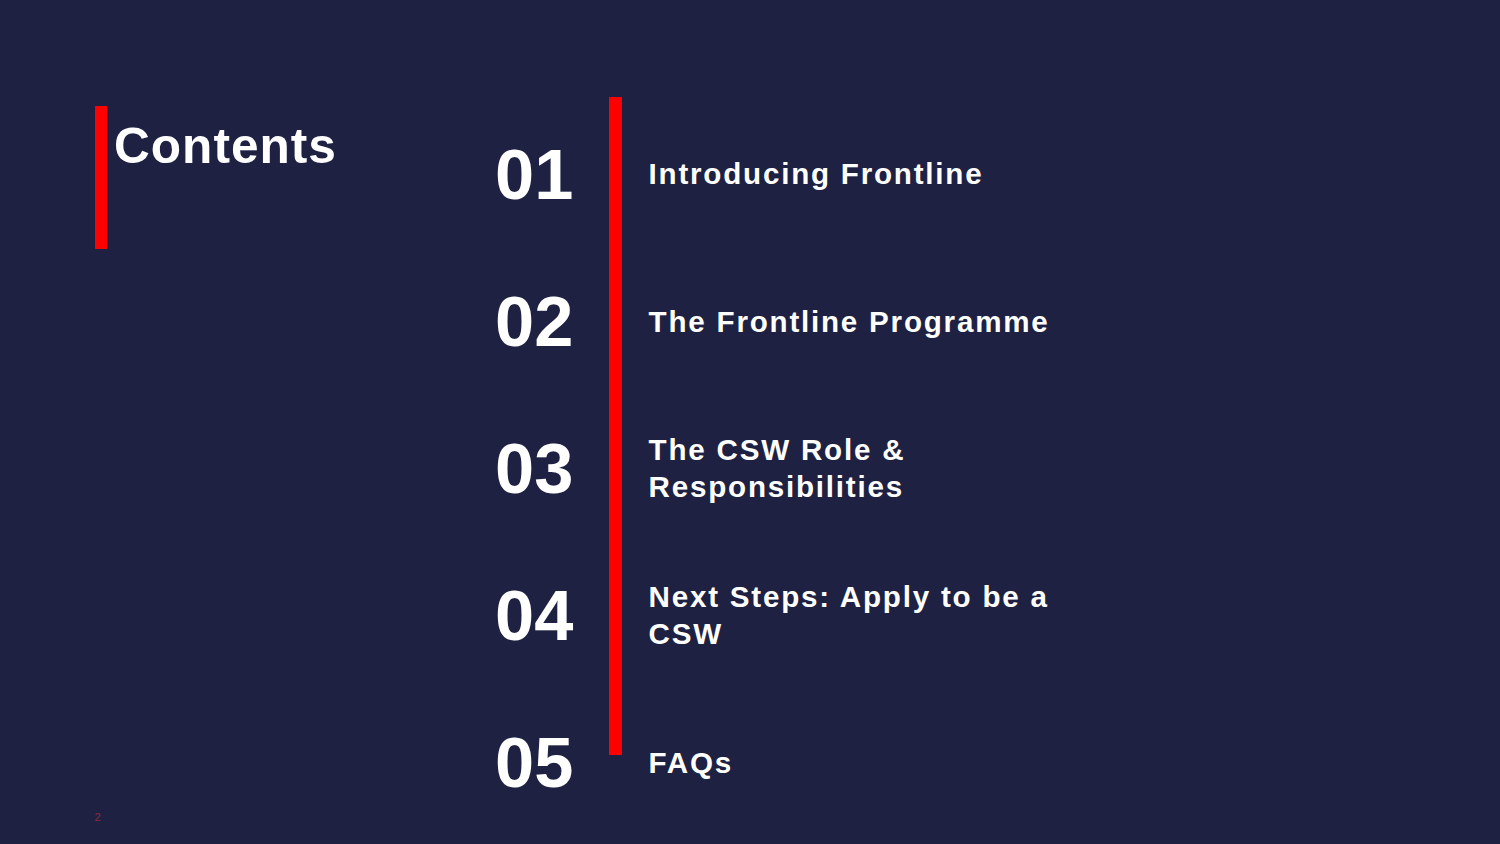Contents
01 Introducing Frontline
02 The Frontline Programme
03 The CSW Role & Responsibilities
04 Next Steps: Apply to be a CSW
05 FAQs
2